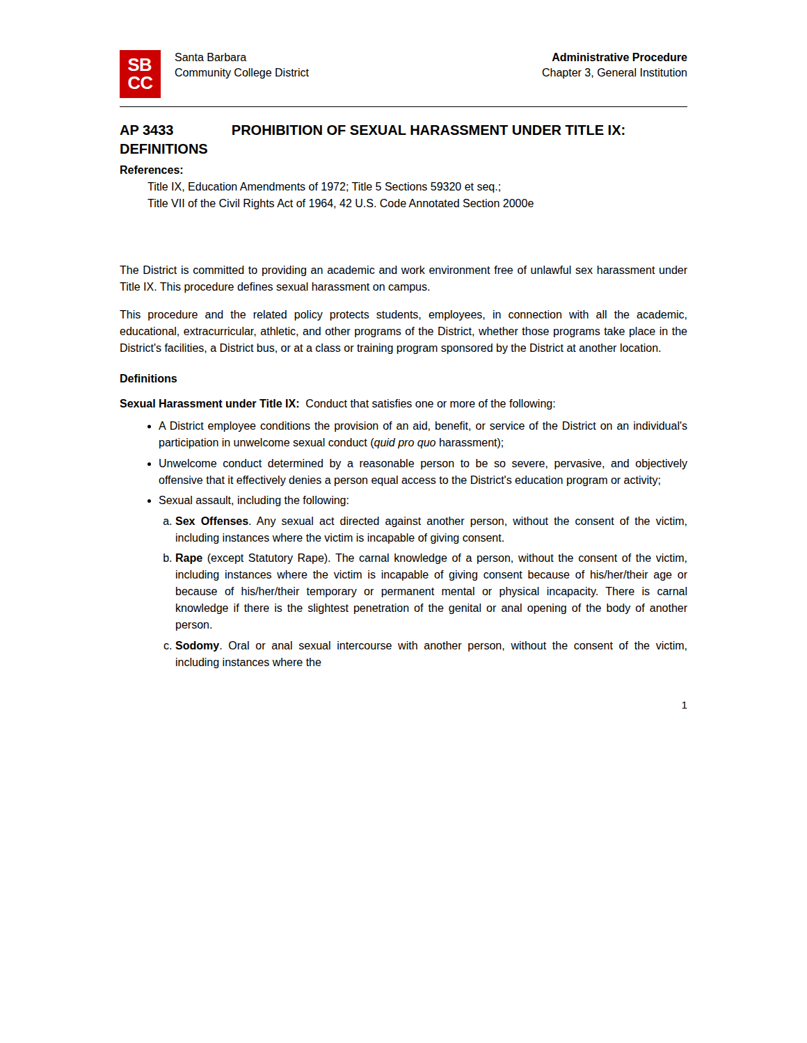SB CC
Santa Barbara
Community College District
Administrative Procedure
Chapter 3, General Institution
AP 3433 PROHIBITION OF SEXUAL HARASSMENT UNDER TITLE IX: DEFINITIONS
References:
Title IX, Education Amendments of 1972; Title 5 Sections 59320 et seq.;
Title VII of the Civil Rights Act of 1964, 42 U.S. Code Annotated Section 2000e
The District is committed to providing an academic and work environment free of unlawful sex harassment under Title IX. This procedure defines sexual harassment on campus.
This procedure and the related policy protects students, employees, in connection with all the academic, educational, extracurricular, athletic, and other programs of the District, whether those programs take place in the District's facilities, a District bus, or at a class or training program sponsored by the District at another location.
Definitions
Sexual Harassment under Title IX: Conduct that satisfies one or more of the following:
A District employee conditions the provision of an aid, benefit, or service of the District on an individual's participation in unwelcome sexual conduct (quid pro quo harassment);
Unwelcome conduct determined by a reasonable person to be so severe, pervasive, and objectively offensive that it effectively denies a person equal access to the District's education program or activity;
Sexual assault, including the following:
Sex Offenses. Any sexual act directed against another person, without the consent of the victim, including instances where the victim is incapable of giving consent.
Rape (except Statutory Rape). The carnal knowledge of a person, without the consent of the victim, including instances where the victim is incapable of giving consent because of his/her/their age or because of his/her/their temporary or permanent mental or physical incapacity. There is carnal knowledge if there is the slightest penetration of the genital or anal opening of the body of another person.
Sodomy. Oral or anal sexual intercourse with another person, without the consent of the victim, including instances where the
1